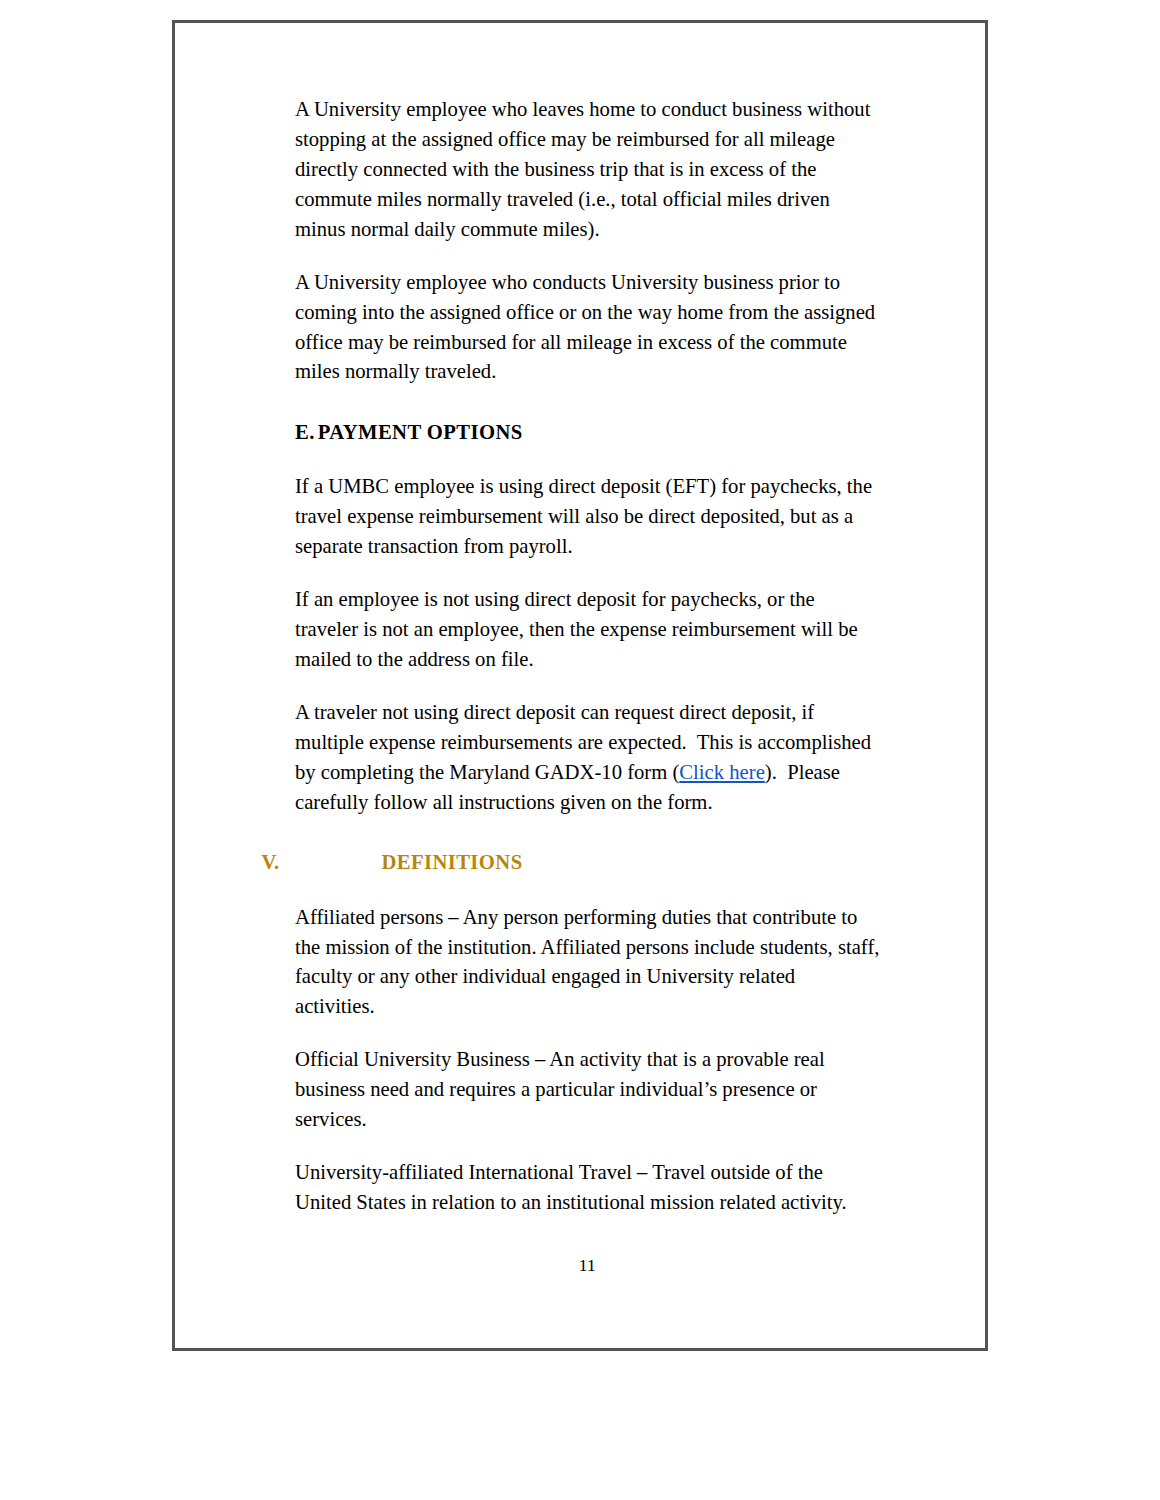A University employee who leaves home to conduct business without stopping at the assigned office may be reimbursed for all mileage directly connected with the business trip that is in excess of the commute miles normally traveled (i.e., total official miles driven minus normal daily commute miles).
A University employee who conducts University business prior to coming into the assigned office or on the way home from the assigned office may be reimbursed for all mileage in excess of the commute miles normally traveled.
E. PAYMENT OPTIONS
If a UMBC employee is using direct deposit (EFT) for paychecks, the travel expense reimbursement will also be direct deposited, but as a separate transaction from payroll.
If an employee is not using direct deposit for paychecks, or the traveler is not an employee, then the expense reimbursement will be mailed to the address on file.
A traveler not using direct deposit can request direct deposit, if multiple expense reimbursements are expected. This is accomplished by completing the Maryland GADX-10 form (Click here). Please carefully follow all instructions given on the form.
V. DEFINITIONS
Affiliated persons – Any person performing duties that contribute to the mission of the institution. Affiliated persons include students, staff, faculty or any other individual engaged in University related activities.
Official University Business – An activity that is a provable real business need and requires a particular individual’s presence or services.
University-affiliated International Travel – Travel outside of the United States in relation to an institutional mission related activity.
11